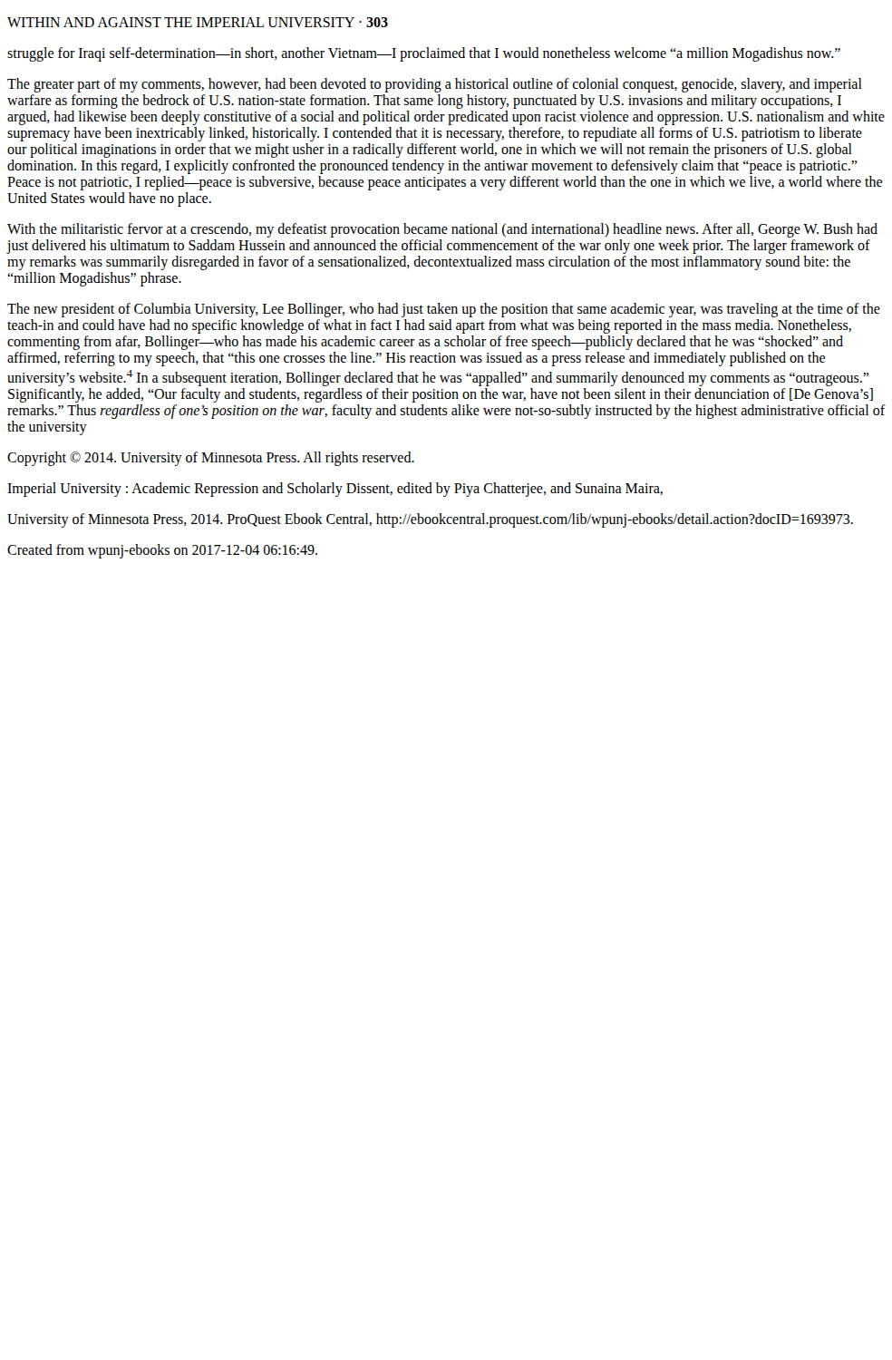WITHIN AND AGAINST THE IMPERIAL UNIVERSITY · 303
struggle for Iraqi self-determination—in short, another Vietnam—I proclaimed that I would nonetheless welcome “a million Mogadishus now.”
The greater part of my comments, however, had been devoted to providing a historical outline of colonial conquest, genocide, slavery, and imperial warfare as forming the bedrock of U.S. nation-state formation. That same long history, punctuated by U.S. invasions and military occupations, I argued, had likewise been deeply constitutive of a social and political order predicated upon racist violence and oppression. U.S. nationalism and white supremacy have been inextricably linked, historically. I contended that it is necessary, therefore, to repudiate all forms of U.S. patriotism to liberate our political imaginations in order that we might usher in a radically different world, one in which we will not remain the prisoners of U.S. global domination. In this regard, I explicitly confronted the pronounced tendency in the antiwar movement to defensively claim that “peace is patriotic.” Peace is not patriotic, I replied—peace is subversive, because peace anticipates a very different world than the one in which we live, a world where the United States would have no place.
With the militaristic fervor at a crescendo, my defeatist provocation became national (and international) headline news. After all, George W. Bush had just delivered his ultimatum to Saddam Hussein and announced the official commencement of the war only one week prior. The larger framework of my remarks was summarily disregarded in favor of a sensationalized, decontextualized mass circulation of the most inflammatory sound bite: the “million Mogadishus” phrase.
The new president of Columbia University, Lee Bollinger, who had just taken up the position that same academic year, was traveling at the time of the teach-in and could have had no specific knowledge of what in fact I had said apart from what was being reported in the mass media. Nonetheless, commenting from afar, Bollinger—who has made his academic career as a scholar of free speech—publicly declared that he was “shocked” and affirmed, referring to my speech, that “this one crosses the line.” His reaction was issued as a press release and immediately published on the university’s website.4 In a subsequent iteration, Bollinger declared that he was “appalled” and summarily denounced my comments as “outrageous.” Significantly, he added, “Our faculty and students, regardless of their position on the war, have not been silent in their denunciation of [De Genova’s] remarks.” Thus regardless of one’s position on the war, faculty and students alike were not-so-subtly instructed by the highest administrative official of the university
Copyright © 2014. University of Minnesota Press. All rights reserved.
Imperial University : Academic Repression and Scholarly Dissent, edited by Piya Chatterjee, and Sunaina Maira,
University of Minnesota Press, 2014. ProQuest Ebook Central, http://ebookcentral.proquest.com/lib/wpunj-ebooks/detail.action?docID=1693973.
Created from wpunj-ebooks on 2017-12-04 06:16:49.